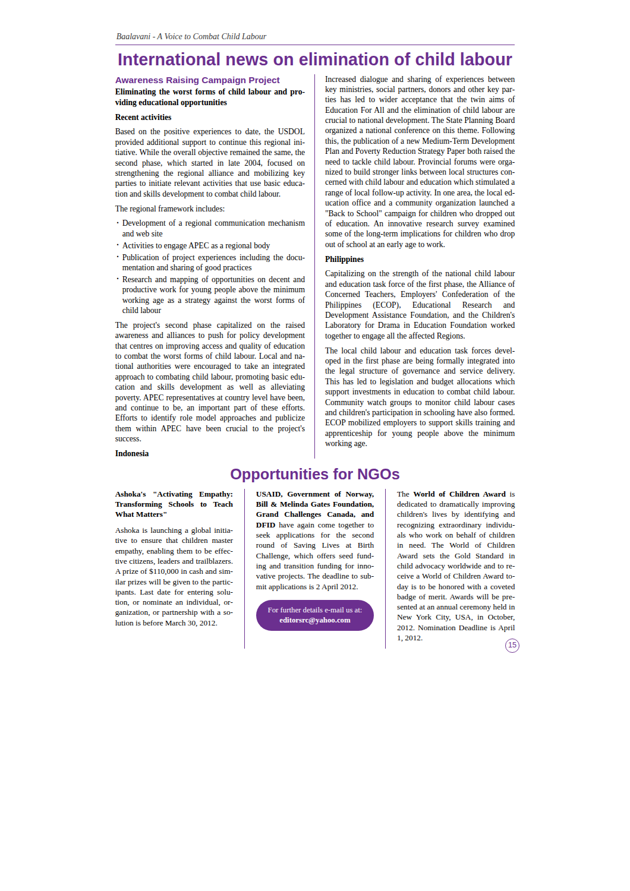Baalavani - A Voice to Combat Child Labour
International news on elimination of child labour
Awareness Raising Campaign Project
Eliminating the worst forms of child labour and providing educational opportunities
Recent activities
Based on the positive experiences to date, the USDOL provided additional support to continue this regional initiative. While the overall objective remained the same, the second phase, which started in late 2004, focused on strengthening the regional alliance and mobilizing key parties to initiate relevant activities that use basic education and skills development to combat child labour.
The regional framework includes:
Development of a regional communication mechanism and web site
Activities to engage APEC as a regional body
Publication of project experiences including the documentation and sharing of good practices
Research and mapping of opportunities on decent and productive work for young people above the minimum working age as a strategy against the worst forms of child labour
The project's second phase capitalized on the raised awareness and alliances to push for policy development that centres on improving access and quality of education to combat the worst forms of child labour. Local and national authorities were encouraged to take an integrated approach to combating child labour, promoting basic education and skills development as well as alleviating poverty. APEC representatives at country level have been, and continue to be, an important part of these efforts. Efforts to identify role model approaches and publicize them within APEC have been crucial to the project's success.
Indonesia
Increased dialogue and sharing of experiences between key ministries, social partners, donors and other key parties has led to wider acceptance that the twin aims of Education For All and the elimination of child labour are crucial to national development. The State Planning Board organized a national conference on this theme. Following this, the publication of a new Medium-Term Development Plan and Poverty Reduction Strategy Paper both raised the need to tackle child labour. Provincial forums were organized to build stronger links between local structures concerned with child labour and education which stimulated a range of local follow-up activity. In one area, the local education office and a community organization launched a "Back to School" campaign for children who dropped out of education. An innovative research survey examined some of the long-term implications for children who drop out of school at an early age to work.
Philippines
Capitalizing on the strength of the national child labour and education task force of the first phase, the Alliance of Concerned Teachers, Employers' Confederation of the Philippines (ECOP), Educational Research and Development Assistance Foundation, and the Children's Laboratory for Drama in Education Foundation worked together to engage all the affected Regions.
The local child labour and education task forces developed in the first phase are being formally integrated into the legal structure of governance and service delivery. This has led to legislation and budget allocations which support investments in education to combat child labour. Community watch groups to monitor child labour cases and children's participation in schooling have also formed. ECOP mobilized employers to support skills training and apprenticeship for young people above the minimum working age.
Opportunities for NGOs
Ashoka's "Activating Empathy: Transforming Schools to Teach What Matters"
Ashoka is launching a global initiative to ensure that children master empathy, enabling them to be effective citizens, leaders and trailblazers. A prize of $110,000 in cash and similar prizes will be given to the participants. Last date for entering solution, or nominate an individual, organization, or partnership with a solution is before March 30, 2012.
USAID, Government of Norway, Bill & Melinda Gates Foundation, Grand Challenges Canada, and DFID have again come together to seek applications for the second round of Saving Lives at Birth Challenge, which offers seed funding and transition funding for innovative projects. The deadline to submit applications is 2 April 2012.
For further details e-mail us at:
editorsrc@yahoo.com
The World of Children Award is dedicated to dramatically improving children's lives by identifying and recognizing extraordinary individuals who work on behalf of children in need. The World of Children Award sets the Gold Standard in child advocacy worldwide and to receive a World of Children Award today is to be honored with a coveted badge of merit. Awards will be presented at an annual ceremony held in New York City, USA, in October, 2012. Nomination Deadline is April 1, 2012.
15